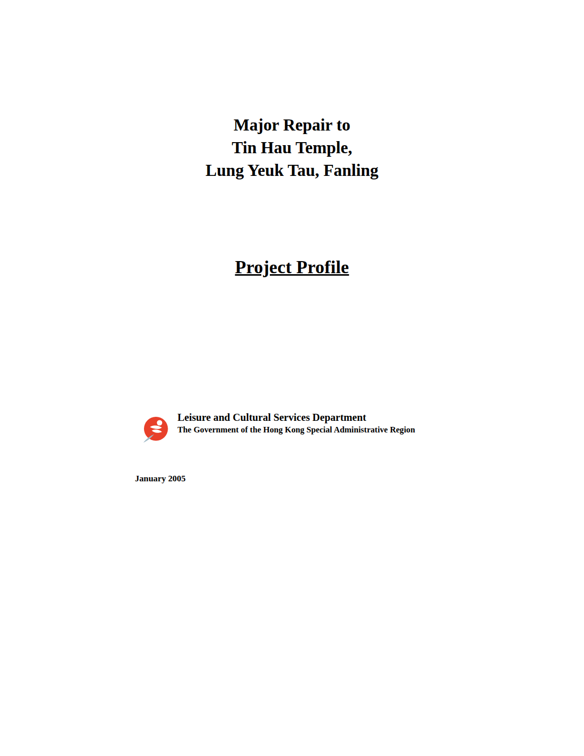Major Repair to
Tin Hau Temple,
Lung Yeuk Tau, Fanling
Project Profile
Leisure and Cultural Services Department
The Government of the Hong Kong Special Administrative Region
January 2005